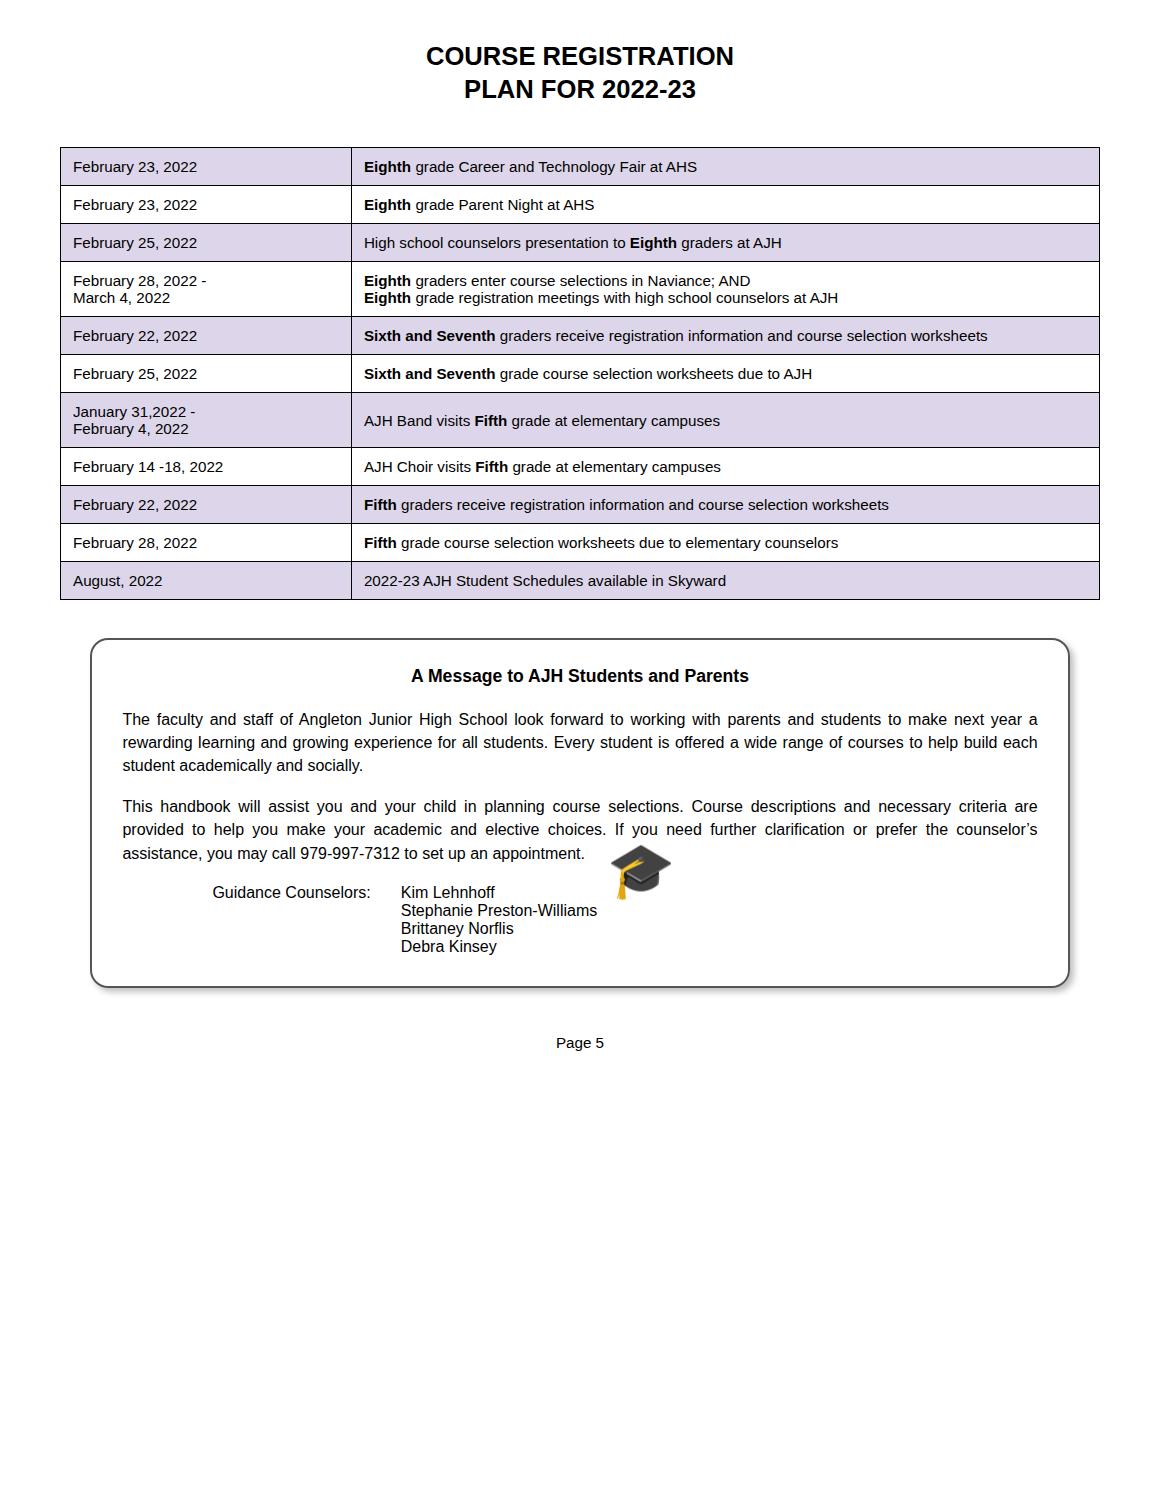COURSE REGISTRATION
PLAN FOR 2022-23
| February 23, 2022 | Eighth grade Career and Technology Fair at AHS |
| February 23, 2022 | Eighth grade Parent Night at AHS |
| February 25, 2022 | High school counselors presentation to Eighth graders at AJH |
| February 28, 2022 - March 4, 2022 | Eighth graders enter course selections in Naviance; AND Eighth grade registration meetings with high school counselors at AJH |
| February 22, 2022 | Sixth and Seventh graders receive registration information and course selection worksheets |
| February 25, 2022 | Sixth and Seventh grade course selection worksheets due to AJH |
| January 31,2022 - February 4, 2022 | AJH Band visits Fifth grade at elementary campuses |
| February 14 -18, 2022 | AJH Choir visits Fifth grade at elementary campuses |
| February 22, 2022 | Fifth graders receive registration information and course selection worksheets |
| February 28, 2022 | Fifth grade course selection worksheets due to elementary counselors |
| August, 2022 | 2022-23 AJH Student Schedules available in Skyward |
A Message to AJH Students and Parents
The faculty and staff of Angleton Junior High School look forward to working with parents and students to make next year a rewarding learning and growing experience for all students. Every student is offered a wide range of courses to help build each student academically and socially.
This handbook will assist you and your child in planning course selections. Course descriptions and necessary criteria are provided to help you make your academic and elective choices. If you need further clarification or prefer the counselor’s assistance, you may call 979-997-7312 to set up an appointment.
Guidance Counselors:
Kim Lehnhoff
Stephanie Preston-Williams
Brittaney Norflis
Debra Kinsey
🎓
Page 5